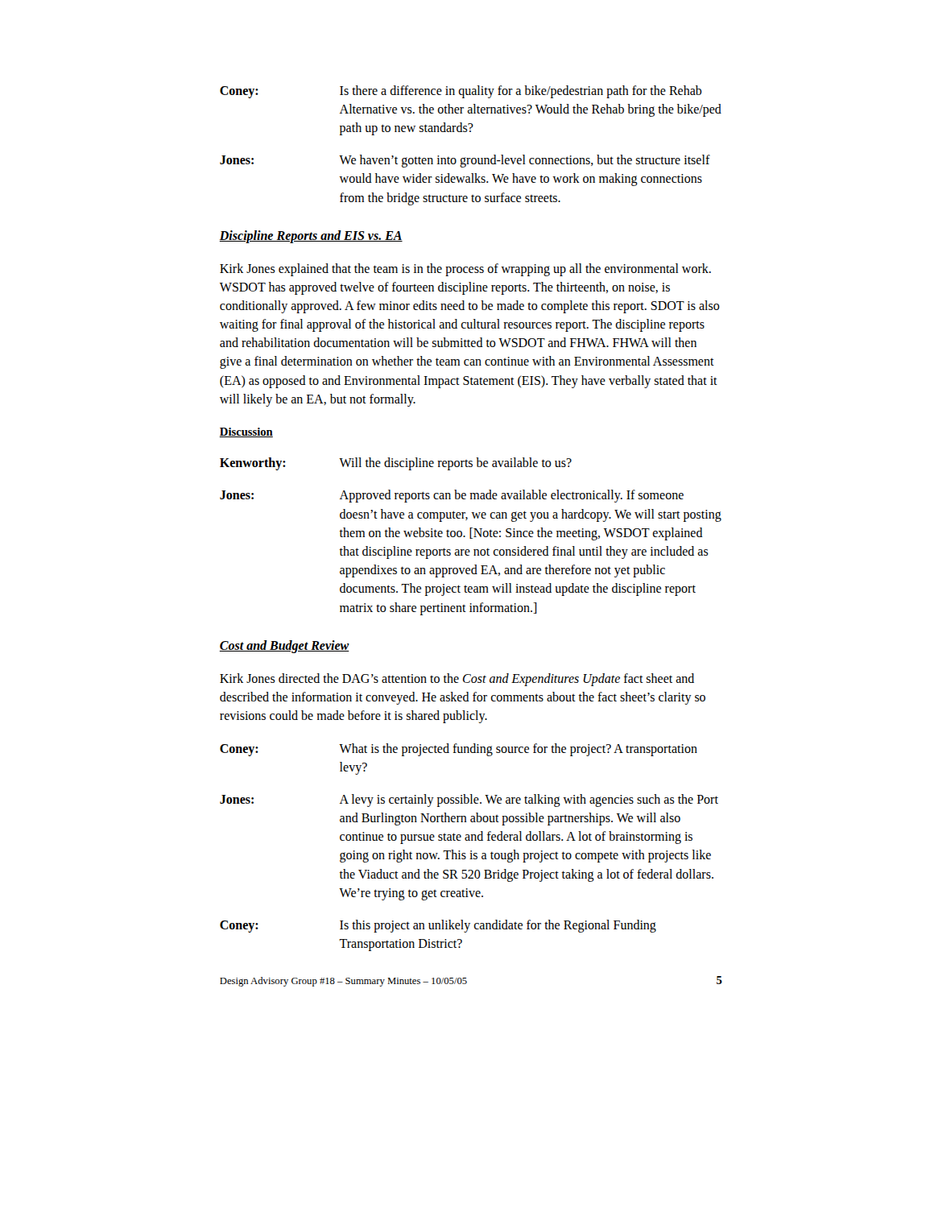Coney:
Is there a difference in quality for a bike/pedestrian path for the Rehab Alternative vs. the other alternatives? Would the Rehab bring the bike/ped path up to new standards?
Jones:
We haven’t gotten into ground-level connections, but the structure itself would have wider sidewalks. We have to work on making connections from the bridge structure to surface streets.
Discipline Reports and EIS vs. EA
Kirk Jones explained that the team is in the process of wrapping up all the environmental work. WSDOT has approved twelve of fourteen discipline reports. The thirteenth, on noise, is conditionally approved. A few minor edits need to be made to complete this report. SDOT is also waiting for final approval of the historical and cultural resources report. The discipline reports and rehabilitation documentation will be submitted to WSDOT and FHWA. FHWA will then give a final determination on whether the team can continue with an Environmental Assessment (EA) as opposed to and Environmental Impact Statement (EIS). They have verbally stated that it will likely be an EA, but not formally.
Discussion
Kenworthy:
Will the discipline reports be available to us?
Jones:
Approved reports can be made available electronically. If someone doesn’t have a computer, we can get you a hardcopy. We will start posting them on the website too. [Note: Since the meeting, WSDOT explained that discipline reports are not considered final until they are included as appendixes to an approved EA, and are therefore not yet public documents. The project team will instead update the discipline report matrix to share pertinent information.]
Cost and Budget Review
Kirk Jones directed the DAG’s attention to the Cost and Expenditures Update fact sheet and described the information it conveyed. He asked for comments about the fact sheet’s clarity so revisions could be made before it is shared publicly.
Coney:
What is the projected funding source for the project? A transportation levy?
Jones:
A levy is certainly possible. We are talking with agencies such as the Port and Burlington Northern about possible partnerships. We will also continue to pursue state and federal dollars. A lot of brainstorming is going on right now. This is a tough project to compete with projects like the Viaduct and the SR 520 Bridge Project taking a lot of federal dollars. We’re trying to get creative.
Coney:
Is this project an unlikely candidate for the Regional Funding Transportation District?
Design Advisory Group #18 – Summary Minutes – 10/05/05 5